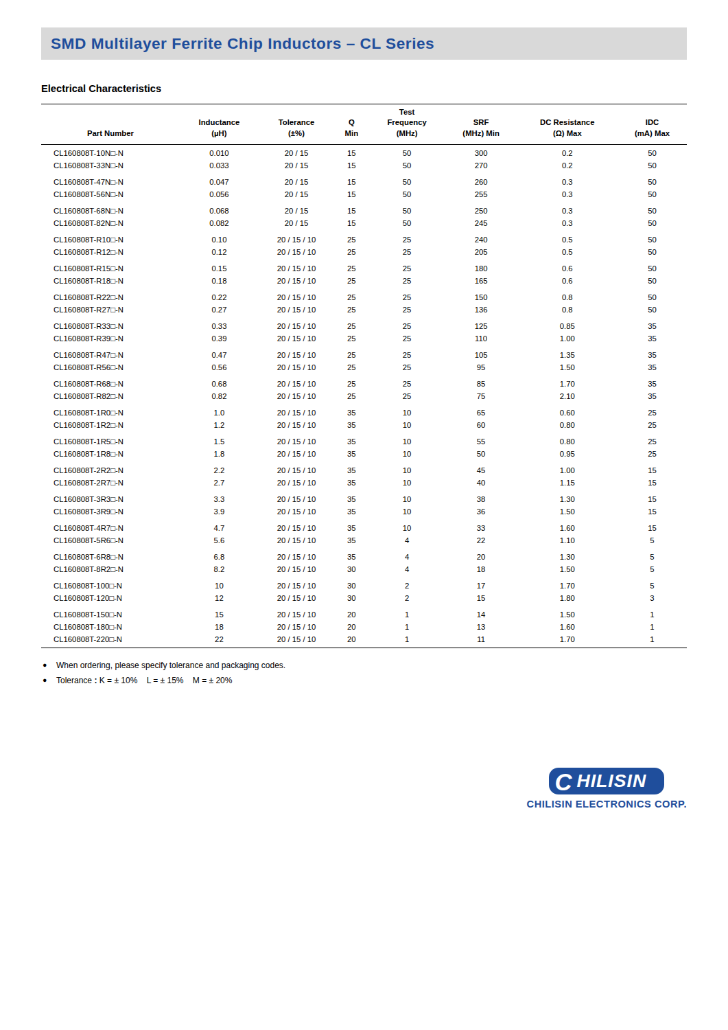SMD Multilayer Ferrite Chip Inductors – CL Series
Electrical Characteristics
| Part Number | Inductance (µH) | Tolerance (±%) | Q Min | Test Frequency (MHz) | SRF (MHz) Min | DC Resistance (Ω) Max | IDC (mA) Max |
| --- | --- | --- | --- | --- | --- | --- | --- |
| CL160808T-10N □ -N | 0.010 | 20 / 15 | 15 | 50 | 300 | 0.2 | 50 |
| CL160808T-33N □ -N | 0.033 | 20 / 15 | 15 | 50 | 270 | 0.2 | 50 |
| CL160808T-47N □ -N | 0.047 | 20 / 15 | 15 | 50 | 260 | 0.3 | 50 |
| CL160808T-56N □ -N | 0.056 | 20 / 15 | 15 | 50 | 255 | 0.3 | 50 |
| CL160808T-68N □ -N | 0.068 | 20 / 15 | 15 | 50 | 250 | 0.3 | 50 |
| CL160808T-82N □ -N | 0.082 | 20 / 15 | 15 | 50 | 245 | 0.3 | 50 |
| CL160808T-R10 □ -N | 0.10 | 20 / 15 / 10 | 25 | 25 | 240 | 0.5 | 50 |
| CL160808T-R12 □ -N | 0.12 | 20 / 15 / 10 | 25 | 25 | 205 | 0.5 | 50 |
| CL160808T-R15 □ -N | 0.15 | 20 / 15 / 10 | 25 | 25 | 180 | 0.6 | 50 |
| CL160808T-R18 □ -N | 0.18 | 20 / 15 / 10 | 25 | 25 | 165 | 0.6 | 50 |
| CL160808T-R22 □ -N | 0.22 | 20 / 15 / 10 | 25 | 25 | 150 | 0.8 | 50 |
| CL160808T-R27 □ -N | 0.27 | 20 / 15 / 10 | 25 | 25 | 136 | 0.8 | 50 |
| CL160808T-R33 □ -N | 0.33 | 20 / 15 / 10 | 25 | 25 | 125 | 0.85 | 35 |
| CL160808T-R39 □ -N | 0.39 | 20 / 15 / 10 | 25 | 25 | 110 | 1.00 | 35 |
| CL160808T-R47 □ -N | 0.47 | 20 / 15 / 10 | 25 | 25 | 105 | 1.35 | 35 |
| CL160808T-R56 □ -N | 0.56 | 20 / 15 / 10 | 25 | 25 | 95 | 1.50 | 35 |
| CL160808T-R68 □ -N | 0.68 | 20 / 15 / 10 | 25 | 25 | 85 | 1.70 | 35 |
| CL160808T-R82 □ -N | 0.82 | 20 / 15 / 10 | 25 | 25 | 75 | 2.10 | 35 |
| CL160808T-1R0 □ -N | 1.0 | 20 / 15 / 10 | 35 | 10 | 65 | 0.60 | 25 |
| CL160808T-1R2 □ -N | 1.2 | 20 / 15 / 10 | 35 | 10 | 60 | 0.80 | 25 |
| CL160808T-1R5 □ -N | 1.5 | 20 / 15 / 10 | 35 | 10 | 55 | 0.80 | 25 |
| CL160808T-1R8 □ -N | 1.8 | 20 / 15 / 10 | 35 | 10 | 50 | 0.95 | 25 |
| CL160808T-2R2 □ -N | 2.2 | 20 / 15 / 10 | 35 | 10 | 45 | 1.00 | 15 |
| CL160808T-2R7 □ -N | 2.7 | 20 / 15 / 10 | 35 | 10 | 40 | 1.15 | 15 |
| CL160808T-3R3 □ -N | 3.3 | 20 / 15 / 10 | 35 | 10 | 38 | 1.30 | 15 |
| CL160808T-3R9 □ -N | 3.9 | 20 / 15 / 10 | 35 | 10 | 36 | 1.50 | 15 |
| CL160808T-4R7 □ -N | 4.7 | 20 / 15 / 10 | 35 | 10 | 33 | 1.60 | 15 |
| CL160808T-5R6 □ -N | 5.6 | 20 / 15 / 10 | 35 | 4 | 22 | 1.10 | 5 |
| CL160808T-6R8 □ -N | 6.8 | 20 / 15 / 10 | 35 | 4 | 20 | 1.30 | 5 |
| CL160808T-8R2 □ -N | 8.2 | 20 / 15 / 10 | 30 | 4 | 18 | 1.50 | 5 |
| CL160808T-100 □ -N | 10 | 20 / 15 / 10 | 30 | 2 | 17 | 1.70 | 5 |
| CL160808T-120 □ -N | 12 | 20 / 15 / 10 | 30 | 2 | 15 | 1.80 | 3 |
| CL160808T-150 □ -N | 15 | 20 / 15 / 10 | 20 | 1 | 14 | 1.50 | 1 |
| CL160808T-180 □ -N | 18 | 20 / 15 / 10 | 20 | 1 | 13 | 1.60 | 1 |
| CL160808T-220 □ -N | 22 | 20 / 15 / 10 | 20 | 1 | 11 | 1.70 | 1 |
When ordering, please specify tolerance and packaging codes.
Tolerance : K = ± 10% L = ± 15% M = ± 20%
HILISIN CHILISIN ELECTRONICS CORP.